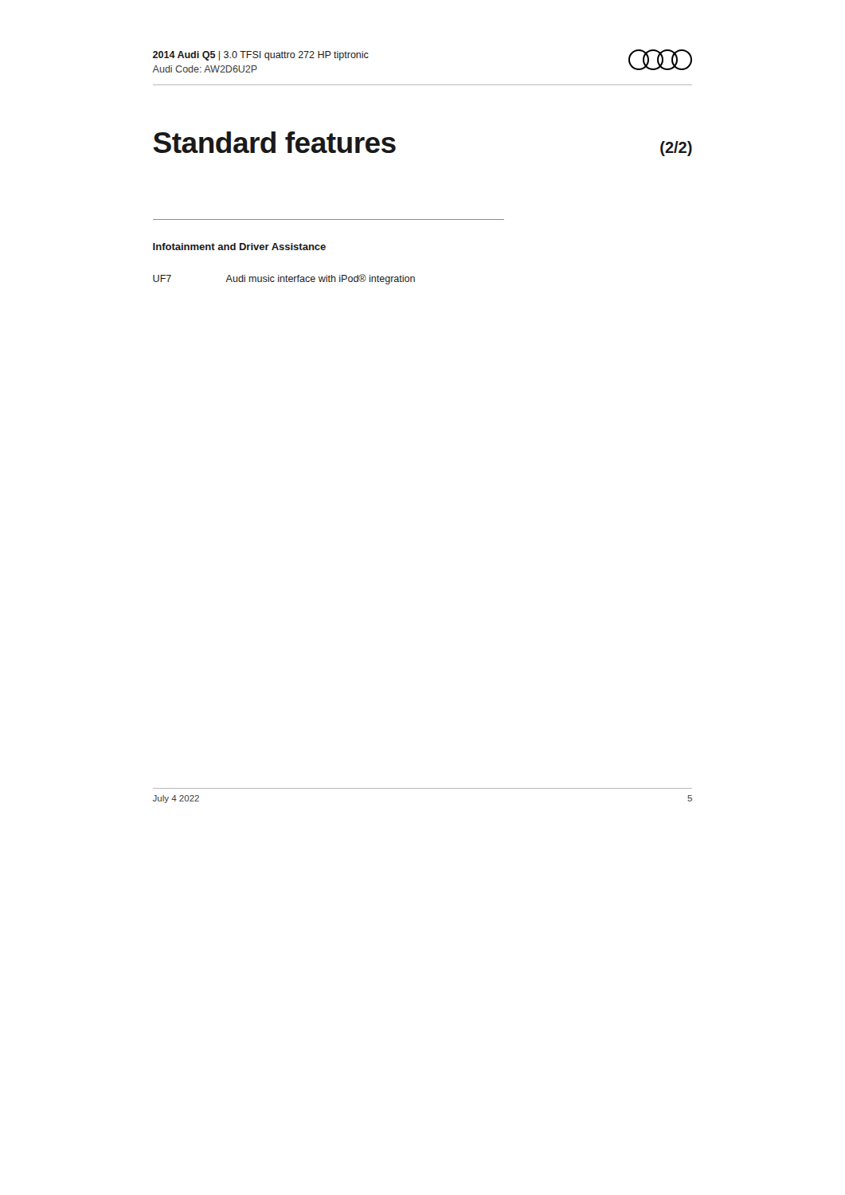2014 Audi Q5 | 3.0 TFSI quattro 272 HP tiptronic
Audi Code: AW2D6U2P
Standard features
(2/2)
Infotainment and Driver Assistance
| UF7 | Audi music interface with iPod® integration |
July 4 2022 5